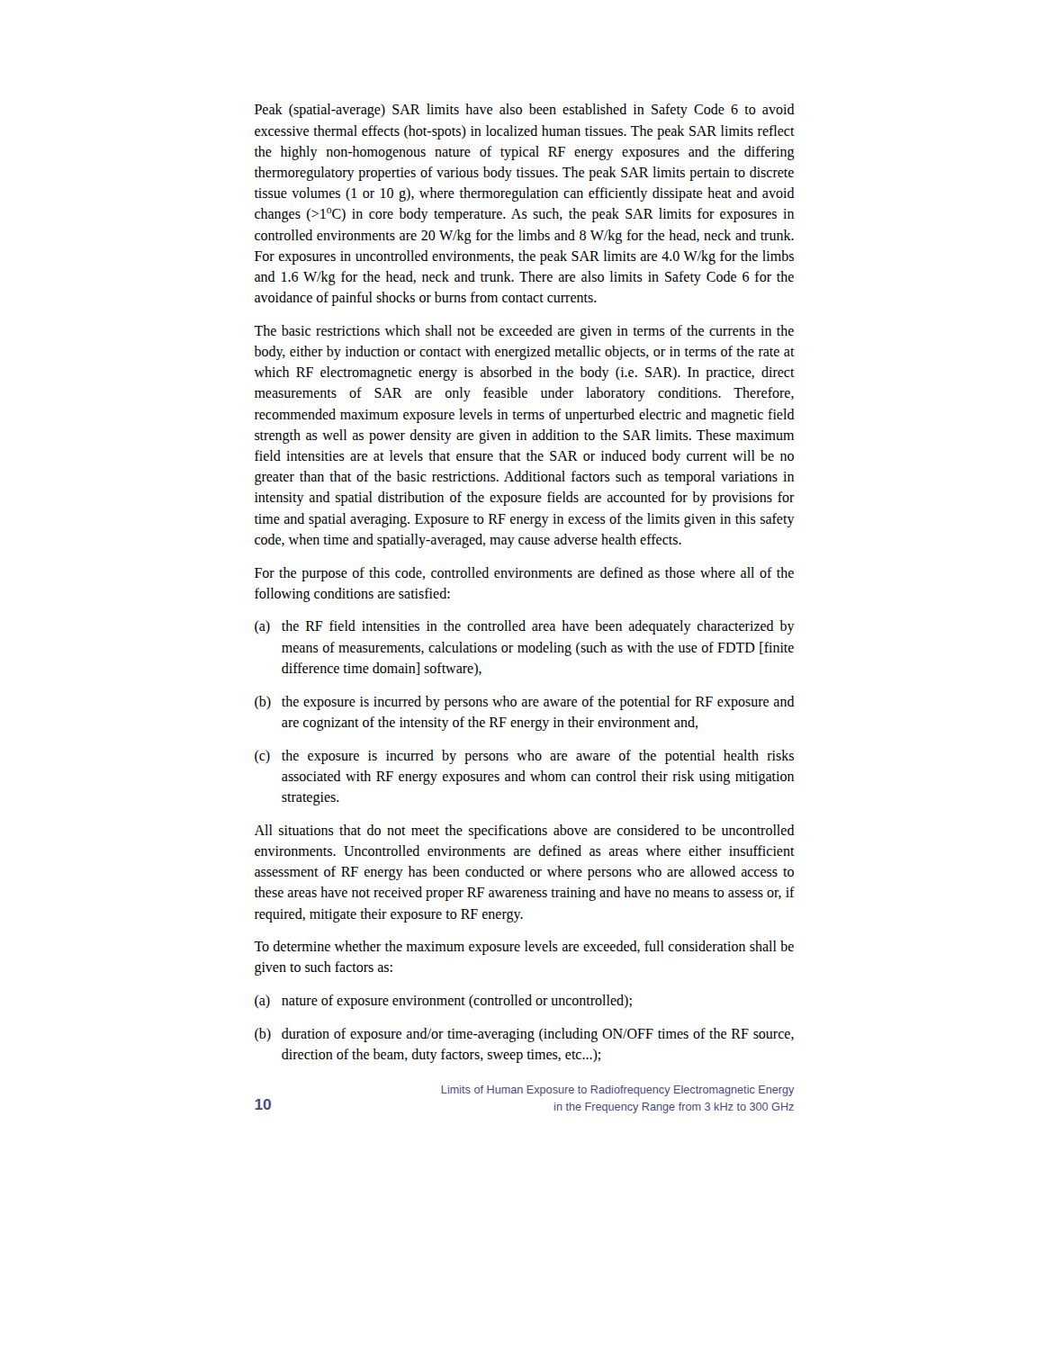Peak (spatial-average) SAR limits have also been established in Safety Code 6 to avoid excessive thermal effects (hot-spots) in localized human tissues. The peak SAR limits reflect the highly non-homogenous nature of typical RF energy exposures and the differing thermoregulatory properties of various body tissues. The peak SAR limits pertain to discrete tissue volumes (1 or 10 g), where thermoregulation can efficiently dissipate heat and avoid changes (>1oC) in core body temperature. As such, the peak SAR limits for exposures in controlled environments are 20 W/kg for the limbs and 8 W/kg for the head, neck and trunk. For exposures in uncontrolled environments, the peak SAR limits are 4.0 W/kg for the limbs and 1.6 W/kg for the head, neck and trunk. There are also limits in Safety Code 6 for the avoidance of painful shocks or burns from contact currents.
The basic restrictions which shall not be exceeded are given in terms of the currents in the body, either by induction or contact with energized metallic objects, or in terms of the rate at which RF electromagnetic energy is absorbed in the body (i.e. SAR). In practice, direct measurements of SAR are only feasible under laboratory conditions. Therefore, recommended maximum exposure levels in terms of unperturbed electric and magnetic field strength as well as power density are given in addition to the SAR limits. These maximum field intensities are at levels that ensure that the SAR or induced body current will be no greater than that of the basic restrictions. Additional factors such as temporal variations in intensity and spatial distribution of the exposure fields are accounted for by provisions for time and spatial averaging. Exposure to RF energy in excess of the limits given in this safety code, when time and spatially-averaged, may cause adverse health effects.
For the purpose of this code, controlled environments are defined as those where all of the following conditions are satisfied:
(a) the RF field intensities in the controlled area have been adequately characterized by means of measurements, calculations or modeling (such as with the use of FDTD [finite difference time domain] software),
(b) the exposure is incurred by persons who are aware of the potential for RF exposure and are cognizant of the intensity of the RF energy in their environment and,
(c) the exposure is incurred by persons who are aware of the potential health risks associated with RF energy exposures and whom can control their risk using mitigation strategies.
All situations that do not meet the specifications above are considered to be uncontrolled environments. Uncontrolled environments are defined as areas where either insufficient assessment of RF energy has been conducted or where persons who are allowed access to these areas have not received proper RF awareness training and have no means to assess or, if required, mitigate their exposure to RF energy.
To determine whether the maximum exposure levels are exceeded, full consideration shall be given to such factors as:
(a) nature of exposure environment (controlled or uncontrolled);
(b) duration of exposure and/or time-averaging (including ON/OFF times of the RF source, direction of the beam, duty factors, sweep times, etc...);
10
Limits of Human Exposure to Radiofrequency Electromagnetic Energy
in the Frequency Range from 3 kHz to 300 GHz